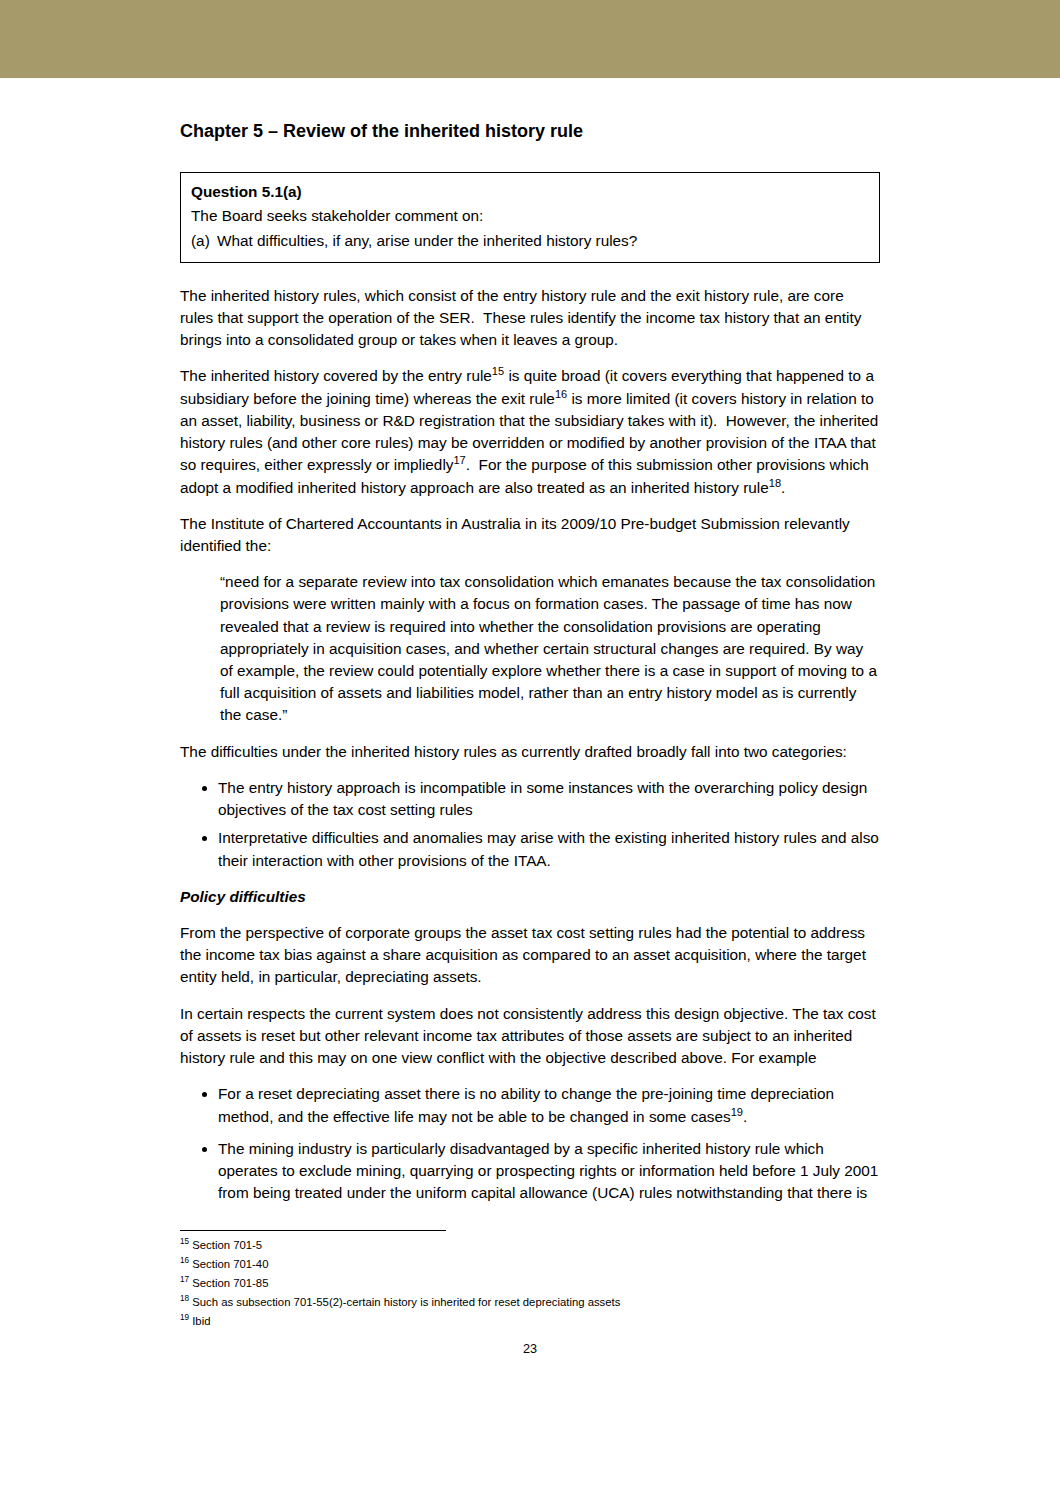Chapter 5 – Review of the inherited history rule
Question 5.1(a)
The Board seeks stakeholder comment on:
(a) What difficulties, if any, arise under the inherited history rules?
The inherited history rules, which consist of the entry history rule and the exit history rule, are core rules that support the operation of the SER. These rules identify the income tax history that an entity brings into a consolidated group or takes when it leaves a group.
The inherited history covered by the entry rule15 is quite broad (it covers everything that happened to a subsidiary before the joining time) whereas the exit rule16 is more limited (it covers history in relation to an asset, liability, business or R&D registration that the subsidiary takes with it). However, the inherited history rules (and other core rules) may be overridden or modified by another provision of the ITAA that so requires, either expressly or impliedly17. For the purpose of this submission other provisions which adopt a modified inherited history approach are also treated as an inherited history rule18.
The Institute of Chartered Accountants in Australia in its 2009/10 Pre-budget Submission relevantly identified the:
“need for a separate review into tax consolidation which emanates because the tax consolidation provisions were written mainly with a focus on formation cases. The passage of time has now revealed that a review is required into whether the consolidation provisions are operating appropriately in acquisition cases, and whether certain structural changes are required. By way of example, the review could potentially explore whether there is a case in support of moving to a full acquisition of assets and liabilities model, rather than an entry history model as is currently the case.”
The difficulties under the inherited history rules as currently drafted broadly fall into two categories:
The entry history approach is incompatible in some instances with the overarching policy design objectives of the tax cost setting rules
Interpretative difficulties and anomalies may arise with the existing inherited history rules and also their interaction with other provisions of the ITAA.
Policy difficulties
From the perspective of corporate groups the asset tax cost setting rules had the potential to address the income tax bias against a share acquisition as compared to an asset acquisition, where the target entity held, in particular, depreciating assets.
In certain respects the current system does not consistently address this design objective. The tax cost of assets is reset but other relevant income tax attributes of those assets are subject to an inherited history rule and this may on one view conflict with the objective described above. For example
For a reset depreciating asset there is no ability to change the pre-joining time depreciation method, and the effective life may not be able to be changed in some cases19.
The mining industry is particularly disadvantaged by a specific inherited history rule which operates to exclude mining, quarrying or prospecting rights or information held before 1 July 2001 from being treated under the uniform capital allowance (UCA) rules notwithstanding that there is
15 Section 701-5
16 Section 701-40
17 Section 701-85
18 Such as subsection 701-55(2)-certain history is inherited for reset depreciating assets
19 Ibid
23